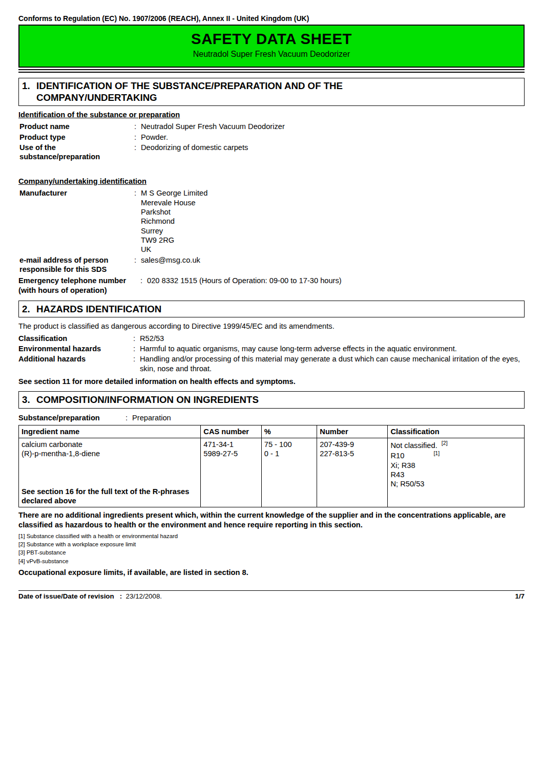Conforms to Regulation (EC) No. 1907/2006 (REACH), Annex II - United Kingdom (UK)
SAFETY DATA SHEET
Neutradol Super Fresh Vacuum Deodorizer
1. IDENTIFICATION OF THE SUBSTANCE/PREPARATION AND OF THE
COMPANY/UNDERTAKING
Identification of the substance or preparation
| Product name | : | Neutradol Super Fresh Vacuum Deodorizer |
| Product type | : | Powder. |
| Use of the substance/preparation | : | Deodorizing of domestic carpets |
Company/undertaking identification
| Manufacturer | : | M S George Limited Merevale House Parkshot Richmond Surrey TW9 2RG UK |
| e-mail address of person responsible for this SDS | : | sales@msg.co.uk |
| Emergency telephone number (with hours of operation) | : | 020 8332 1515 (Hours of Operation: 09-00 to 17-30 hours) |
2. HAZARDS IDENTIFICATION
The product is classified as dangerous according to Directive 1999/45/EC and its amendments.
| Classification | : | R52/53 |
| Environmental hazards | : | Harmful to aquatic organisms, may cause long-term adverse effects in the aquatic environment. |
| Additional hazards | : | Handling and/or processing of this material may generate a dust which can cause mechanical irritation of the eyes, skin, nose and throat. |
See section 11 for more detailed information on health effects and symptoms.
3. COMPOSITION/INFORMATION ON INGREDIENTS
| Substance/preparation | : | Preparation |
| Ingredient name | CAS number | % | Number | Classification |
| --- | --- | --- | --- | --- |
| calcium carbonate (R)-p-mentha-1,8-diene See section 16 for the full text of the R-phrases declared above | 471-34-1 5989-27-5 | 75 - 100 0 - 1 | 207-439-9 227-813-5 | Not classified. [2] R10 [1] Xi; R38 R43 N; R50/53 |
There are no additional ingredients present which, within the current knowledge of the supplier and in the concentrations applicable, are classified as hazardous to health or the environment and hence require reporting in this section.
[1] Substance classified with a health or environmental hazard
[2] Substance with a workplace exposure limit
[3] PBT-substance
[4] vPvB-substance
Occupational exposure limits, if available, are listed in section 8.
Date of issue/Date of revision : 23/12/2008.
1/7